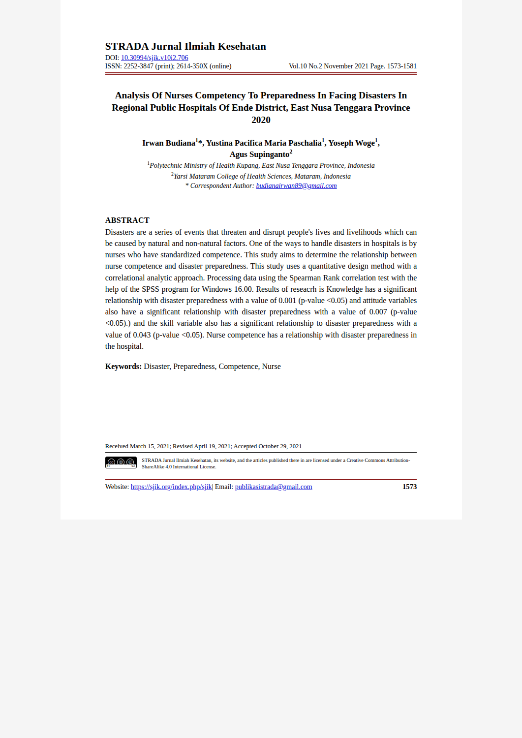STRADA Jurnal Ilmiah Kesehatan
DOI: 10.30994/sjik.v10i2.706
ISSN: 2252-3847 (print); 2614-350X (online) Vol.10 No.2 November 2021 Page. 1573-1581
Analysis Of Nurses Competency To Preparedness In Facing Disasters In Regional Public Hospitals Of Ende District, East Nusa Tenggara Province 2020
Irwan Budiana1*, Yustina Pacifica Maria Paschalia1, Yoseph Woge1,
Agus Supinganto2
1Polytechnic Ministry of Health Kupang, East Nusa Tenggara Province, Indonesia
2Yarsi Mataram College of Health Sciences, Mataram, Indonesia
* Correspondent Author: budianairwan89@gmail.com
ABSTRACT
Disasters are a series of events that threaten and disrupt people's lives and livelihoods which can be caused by natural and non-natural factors. One of the ways to handle disasters in hospitals is by nurses who have standardized competence. This study aims to determine the relationship between nurse competence and disaster preparedness. This study uses a quantitative design method with a correlational analytic approach. Processing data using the Spearman Rank correlation test with the help of the SPSS program for Windows 16.00. Results of reseacrh is Knowledge has a significant relationship with disaster preparedness with a value of 0.001 (p-value <0.05) and attitude variables also have a significant relationship with disaster preparedness with a value of 0.007 (p-value <0.05).) and the skill variable also has a significant relationship to disaster preparedness with a value of 0.043 (p-value <0.05). Nurse competence has a relationship with disaster preparedness in the hospital.
Keywords: Disaster, Preparedness, Competence, Nurse
Received March 15, 2021; Revised April 19, 2021; Accepted October 29, 2021
cc Ⓓ Ⓒ
BY SA
STRADA Jurnal Ilmiah Kesehatan, its website, and the articles published there in are licensed under a Creative Commons Attribution-ShareAlike 4.0 International License.
Website: https://sjik.org/index.php/sjik| Email: publikasistrada@gmail.com 1573